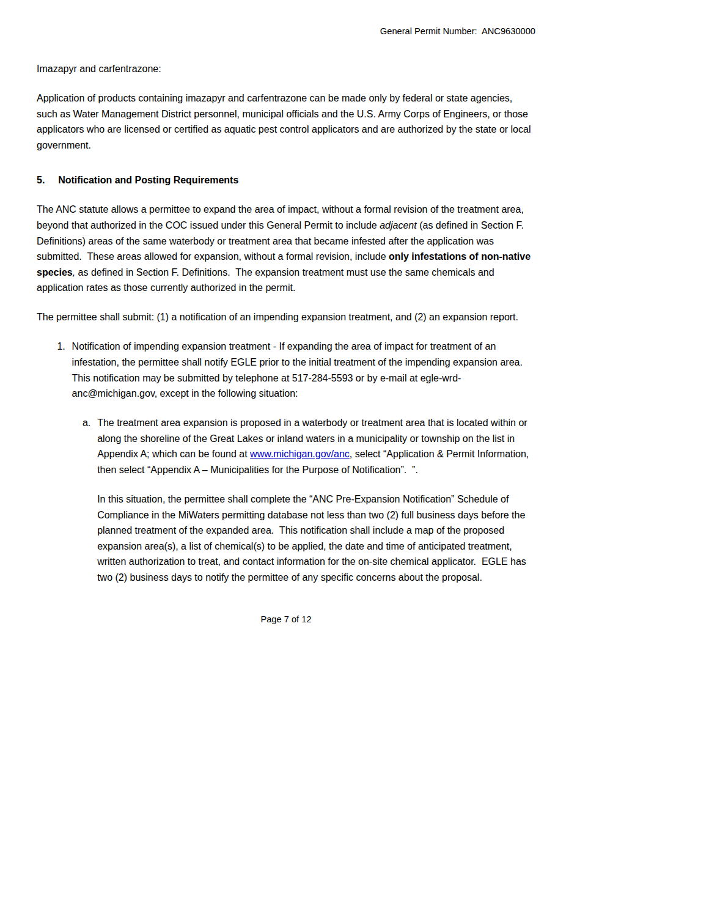General Permit Number: ANC9630000
Imazapyr and carfentrazone:
Application of products containing imazapyr and carfentrazone can be made only by federal or state agencies, such as Water Management District personnel, municipal officials and the U.S. Army Corps of Engineers, or those applicators who are licensed or certified as aquatic pest control applicators and are authorized by the state or local government.
5. Notification and Posting Requirements
The ANC statute allows a permittee to expand the area of impact, without a formal revision of the treatment area, beyond that authorized in the COC issued under this General Permit to include adjacent (as defined in Section F. Definitions) areas of the same waterbody or treatment area that became infested after the application was submitted. These areas allowed for expansion, without a formal revision, include only infestations of non-native species, as defined in Section F. Definitions. The expansion treatment must use the same chemicals and application rates as those currently authorized in the permit.
The permittee shall submit: (1) a notification of an impending expansion treatment, and (2) an expansion report.
Notification of impending expansion treatment - If expanding the area of impact for treatment of an infestation, the permittee shall notify EGLE prior to the initial treatment of the impending expansion area. This notification may be submitted by telephone at 517-284-5593 or by e-mail at egle-wrd-anc@michigan.gov, except in the following situation:
The treatment area expansion is proposed in a waterbody or treatment area that is located within or along the shoreline of the Great Lakes or inland waters in a municipality or township on the list in Appendix A; which can be found at www.michigan.gov/anc, select “Application & Permit Information, then select “Appendix A – Municipalities for the Purpose of Notification”. ”.
In this situation, the permittee shall complete the “ANC Pre-Expansion Notification” Schedule of Compliance in the MiWaters permitting database not less than two (2) full business days before the planned treatment of the expanded area. This notification shall include a map of the proposed expansion area(s), a list of chemical(s) to be applied, the date and time of anticipated treatment, written authorization to treat, and contact information for the on-site chemical applicator. EGLE has two (2) business days to notify the permittee of any specific concerns about the proposal.
Page 7 of 12